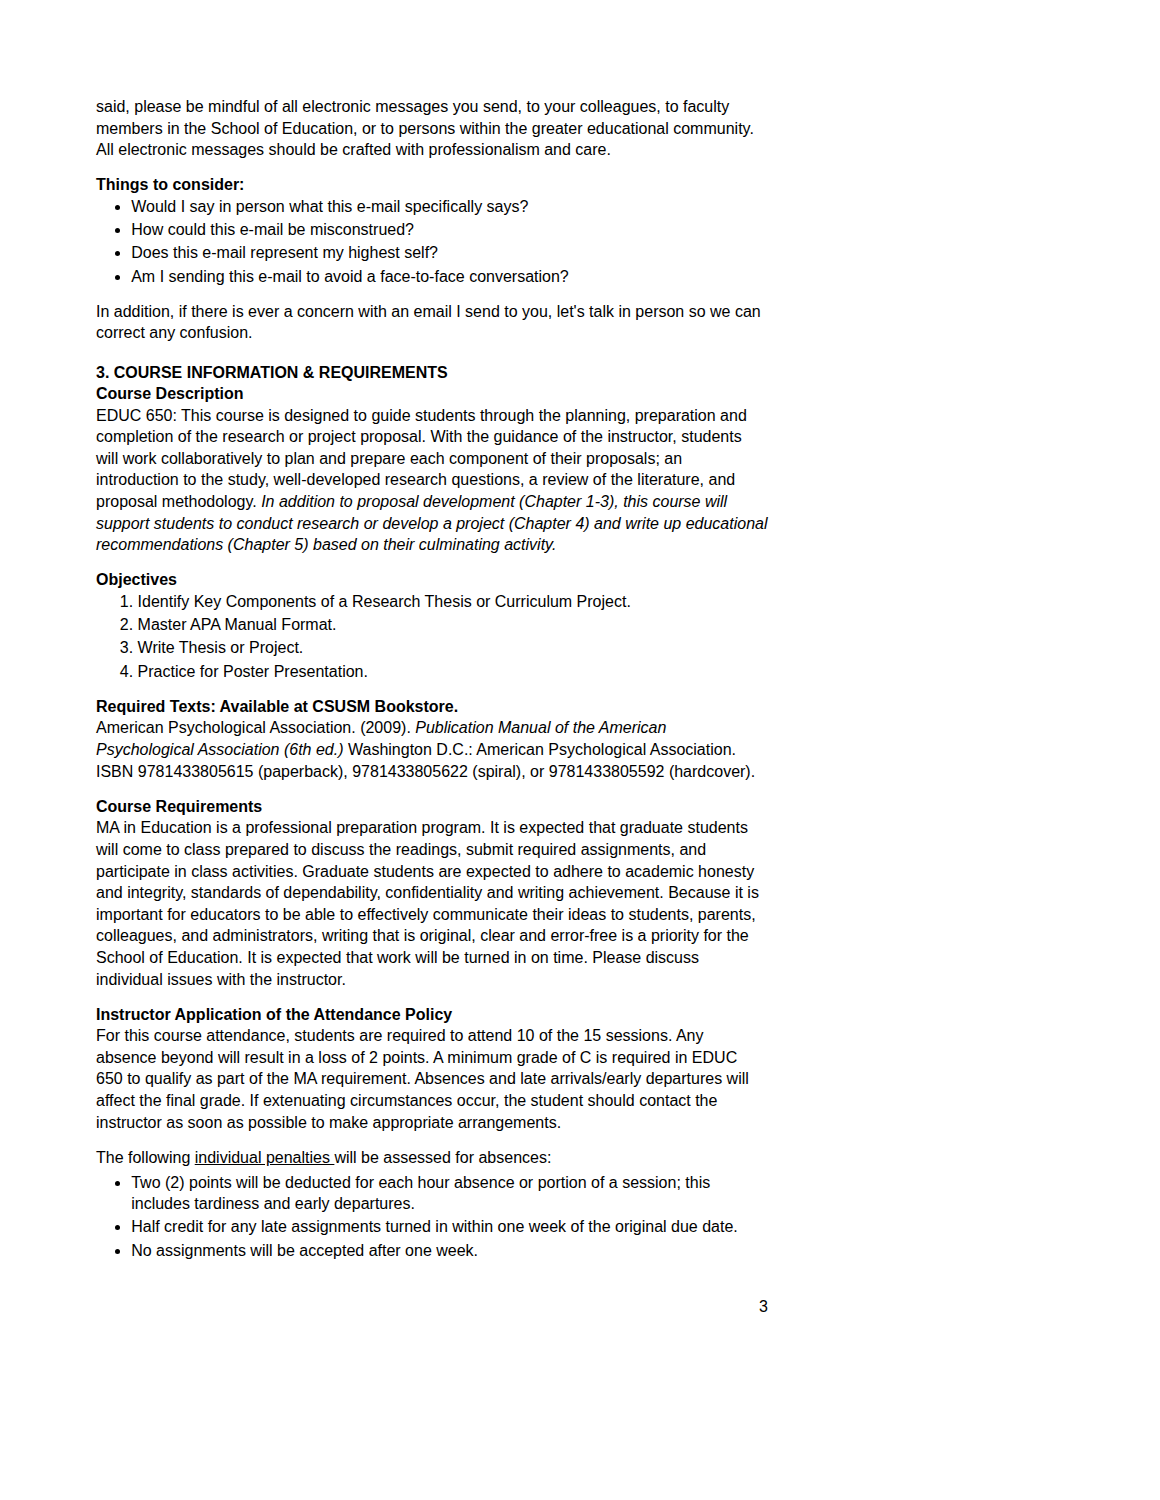said, please be mindful of all electronic messages you send, to your colleagues, to faculty members in the School of Education, or to persons within the greater educational community. All electronic messages should be crafted with professionalism and care.
Things to consider:
Would I say in person what this e-mail specifically says?
How could this e-mail be misconstrued?
Does this e-mail represent my highest self?
Am I sending this e-mail to avoid a face-to-face conversation?
In addition, if there is ever a concern with an email I send to you, let's talk in person so we can correct any confusion.
3. COURSE INFORMATION & REQUIREMENTS
Course Description
EDUC 650: This course is designed to guide students through the planning, preparation and completion of the research or project proposal. With the guidance of the instructor, students will work collaboratively to plan and prepare each component of their proposals; an introduction to the study, well-developed research questions, a review of the literature, and proposal methodology. In addition to proposal development (Chapter 1-3), this course will support students to conduct research or develop a project (Chapter 4) and write up educational recommendations (Chapter 5) based on their culminating activity.
Objectives
Identify Key Components of a Research Thesis or Curriculum Project.
Master APA Manual Format.
Write Thesis or Project.
Practice for Poster Presentation.
Required Texts: Available at CSUSM Bookstore.
American Psychological Association. (2009). Publication Manual of the American Psychological Association (6th ed.) Washington D.C.: American Psychological Association.
ISBN 9781433805615 (paperback), 9781433805622 (spiral), or 9781433805592 (hardcover).
Course Requirements
MA in Education is a professional preparation program. It is expected that graduate students will come to class prepared to discuss the readings, submit required assignments, and participate in class activities. Graduate students are expected to adhere to academic honesty and integrity, standards of dependability, confidentiality and writing achievement. Because it is important for educators to be able to effectively communicate their ideas to students, parents, colleagues, and administrators, writing that is original, clear and error-free is a priority for the School of Education. It is expected that work will be turned in on time. Please discuss individual issues with the instructor.
Instructor Application of the Attendance Policy
For this course attendance, students are required to attend 10 of the 15 sessions. Any absence beyond will result in a loss of 2 points. A minimum grade of C is required in EDUC 650 to qualify as part of the MA requirement. Absences and late arrivals/early departures will affect the final grade. If extenuating circumstances occur, the student should contact the instructor as soon as possible to make appropriate arrangements.
The following individual penalties will be assessed for absences:
Two (2) points will be deducted for each hour absence or portion of a session; this includes tardiness and early departures.
Half credit for any late assignments turned in within one week of the original due date.
No assignments will be accepted after one week.
3